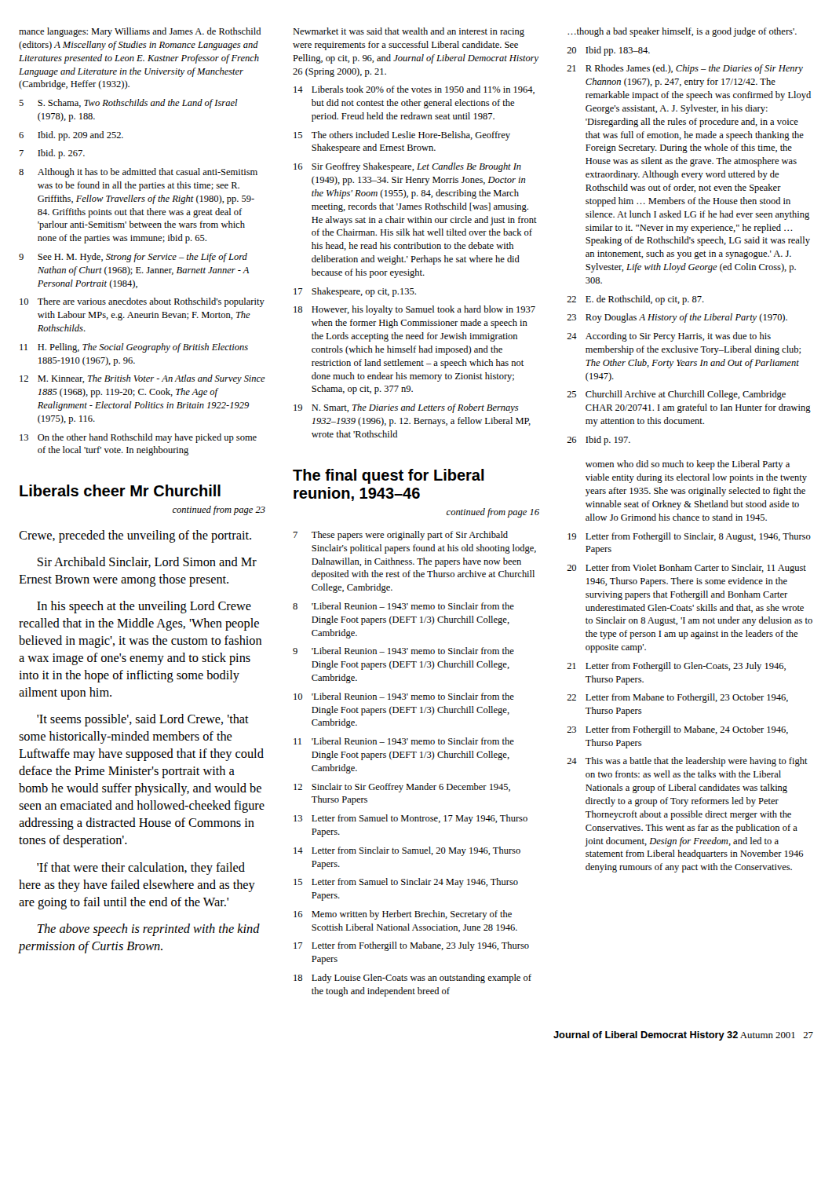mance languages: Mary Williams and James A. de Rothschild (editors) A Miscellany of Studies in Romance Languages and Literatures presented to Leon E. Kastner Professor of French Language and Literature in the University of Manchester (Cambridge, Heffer (1932)).
S. Schama, Two Rothschilds and the Land of Israel (1978), p. 188.
Ibid. pp. 209 and 252.
Ibid. p. 267.
Although it has to be admitted that casual anti-Semitism was to be found in all the parties at this time; see R. Griffiths, Fellow Travellers of the Right (1980), pp. 59-84. Griffiths points out that there was a great deal of 'parlour anti-Semitism' between the wars from which none of the parties was immune; ibid p. 65.
See H. M. Hyde, Strong for Service – the Life of Lord Nathan of Churt (1968); E. Janner, Barnett Janner - A Personal Portrait (1984),
There are various anecdotes about Rothschild's popularity with Labour MPs, e.g. Aneurin Bevan; F. Morton, The Rothschilds.
H. Pelling, The Social Geography of British Elections 1885-1910 (1967), p. 96.
M. Kinnear, The British Voter - An Atlas and Survey Since 1885 (1968), pp. 119-20; C. Cook, The Age of Realignment - Electoral Politics in Britain 1922-1929 (1975), p. 116.
On the other hand Rothschild may have picked up some of the local 'turf' vote. In neighbouring
Liberals cheer Mr Churchill
continued from page 23
Crewe, preceded the unveiling of the portrait.
Sir Archibald Sinclair, Lord Simon and Mr Ernest Brown were among those present.
In his speech at the unveiling Lord Crewe recalled that in the Middle Ages, 'When people believed in magic', it was the custom to fashion a wax image of one's enemy and to stick pins into it in the hope of inflicting some bodily ailment upon him.
'It seems possible', said Lord Crewe, 'that some historically-minded members of the Luftwaffe may have supposed that if they could deface the Prime Minister's portrait with a bomb he would suffer physically, and would be seen an emaciated and hollowed-cheeked figure addressing a distracted House of Commons in tones of desperation'.
'If that were their calculation, they failed here as they have failed elsewhere and as they are going to fail until the end of the War.'
The above speech is reprinted with the kind permission of Curtis Brown.
Newmarket it was said that wealth and an interest in racing were requirements for a successful Liberal candidate. See Pelling, op cit, p. 96, and Journal of Liberal Democrat History 26 (Spring 2000), p. 21.
Liberals took 20% of the votes in 1950 and 11% in 1964, but did not contest the other general elections of the period. Freud held the redrawn seat until 1987.
The others included Leslie Hore-Belisha, Geoffrey Shakespeare and Ernest Brown.
Sir Geoffrey Shakespeare, Let Candles Be Brought In (1949), pp. 133–34. Sir Henry Morris Jones, Doctor in the Whips' Room (1955), p. 84, describing the March meeting, records that 'James Rothschild [was] amusing. He always sat in a chair within our circle and just in front of the Chairman. His silk hat well tilted over the back of his head, he read his contribution to the debate with deliberation and weight.' Perhaps he sat where he did because of his poor eyesight.
Shakespeare, op cit, p.135.
However, his loyalty to Samuel took a hard blow in 1937 when the former High Commissioner made a speech in the Lords accepting the need for Jewish immigration controls (which he himself had imposed) and the restriction of land settlement – a speech which has not done much to endear his memory to Zionist history; Schama, op cit, p. 377 n9.
N. Smart, The Diaries and Letters of Robert Bernays 1932–1939 (1996), p. 12. Bernays, a fellow Liberal MP, wrote that 'Rothschild
The final quest for Liberal reunion, 1943–46
continued from page 16
These papers were originally part of Sir Archibald Sinclair's political papers found at his old shooting lodge, Dalnawillan, in Caithness. The papers have now been deposited with the rest of the Thurso archive at Churchill College, Cambridge.
'Liberal Reunion – 1943' memo to Sinclair from the Dingle Foot papers (DEFT 1/3) Churchill College, Cambridge.
'Liberal Reunion – 1943' memo to Sinclair from the Dingle Foot papers (DEFT 1/3) Churchill College, Cambridge.
'Liberal Reunion – 1943' memo to Sinclair from the Dingle Foot papers (DEFT 1/3) Churchill College, Cambridge.
'Liberal Reunion – 1943' memo to Sinclair from the Dingle Foot papers (DEFT 1/3) Churchill College, Cambridge.
Sinclair to Sir Geoffrey Mander 6 December 1945, Thurso Papers
Letter from Samuel to Montrose, 17 May 1946, Thurso Papers.
Letter from Sinclair to Samuel, 20 May 1946, Thurso Papers.
Letter from Samuel to Sinclair 24 May 1946, Thurso Papers.
Memo written by Herbert Brechin, Secretary of the Scottish Liberal National Association, June 28 1946.
Letter from Fothergill to Mabane, 23 July 1946, Thurso Papers
Lady Louise Glen-Coats was an outstanding example of the tough and independent breed of
…though a bad speaker himself, is a good judge of others'.
Ibid pp. 183–84.
R Rhodes James (ed.), Chips – the Diaries of Sir Henry Channon (1967), p. 247, entry for 17/12/42. The remarkable impact of the speech was confirmed by Lloyd George's assistant, A. J. Sylvester, in his diary: 'Disregarding all the rules of procedure and, in a voice that was full of emotion, he made a speech thanking the Foreign Secretary. During the whole of this time, the House was as silent as the grave. The atmosphere was extraordinary. Although every word uttered by de Rothschild was out of order, not even the Speaker stopped him … Members of the House then stood in silence. At lunch I asked LG if he had ever seen anything similar to it. "Never in my experience," he replied … Speaking of de Rothschild's speech, LG said it was really an intonement, such as you get in a synagogue.' A. J. Sylvester, Life with Lloyd George (ed Colin Cross), p. 308.
E. de Rothschild, op cit, p. 87.
Roy Douglas A History of the Liberal Party (1970).
According to Sir Percy Harris, it was due to his membership of the exclusive Tory–Liberal dining club; The Other Club, Forty Years In and Out of Parliament (1947).
Churchill Archive at Churchill College, Cambridge CHAR 20/20741. I am grateful to Ian Hunter for drawing my attention to this document.
Ibid p. 197.
women who did so much to keep the Liberal Party a viable entity during its electoral low points in the twenty years after 1935. She was originally selected to fight the winnable seat of Orkney & Shetland but stood aside to allow Jo Grimond his chance to stand in 1945.
Letter from Fothergill to Sinclair, 8 August, 1946, Thurso Papers
Letter from Violet Bonham Carter to Sinclair, 11 August 1946, Thurso Papers. There is some evidence in the surviving papers that Fothergill and Bonham Carter underestimated Glen-Coats' skills and that, as she wrote to Sinclair on 8 August, 'I am not under any delusion as to the type of person I am up against in the leaders of the opposite camp'.
Letter from Fothergill to Glen-Coats, 23 July 1946, Thurso Papers.
Letter from Mabane to Fothergill, 23 October 1946, Thurso Papers
Letter from Fothergill to Mabane, 24 October 1946, Thurso Papers
This was a battle that the leadership were having to fight on two fronts: as well as the talks with the Liberal Nationals a group of Liberal candidates was talking directly to a group of Tory reformers led by Peter Thorneycroft about a possible direct merger with the Conservatives. This went as far as the publication of a joint document, Design for Freedom, and led to a statement from Liberal headquarters in November 1946 denying rumours of any pact with the Conservatives.
Journal of Liberal Democrat History 32 Autumn 2001 27